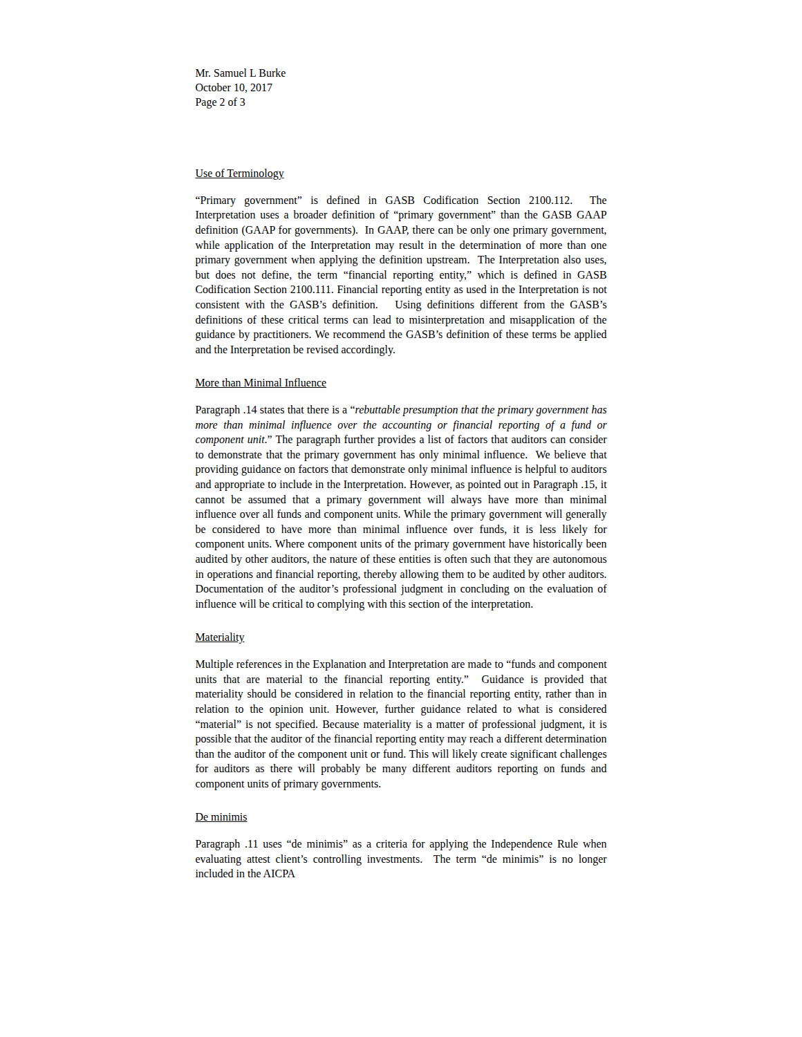Mr. Samuel L Burke
October 10, 2017
Page 2 of 3
Use of Terminology
“Primary government” is defined in GASB Codification Section 2100.112. The Interpretation uses a broader definition of “primary government” than the GASB GAAP definition (GAAP for governments). In GAAP, there can be only one primary government, while application of the Interpretation may result in the determination of more than one primary government when applying the definition upstream. The Interpretation also uses, but does not define, the term “financial reporting entity,” which is defined in GASB Codification Section 2100.111. Financial reporting entity as used in the Interpretation is not consistent with the GASB’s definition. Using definitions different from the GASB’s definitions of these critical terms can lead to misinterpretation and misapplication of the guidance by practitioners. We recommend the GASB’s definition of these terms be applied and the Interpretation be revised accordingly.
More than Minimal Influence
Paragraph .14 states that there is a “rebuttable presumption that the primary government has more than minimal influence over the accounting or financial reporting of a fund or component unit.” The paragraph further provides a list of factors that auditors can consider to demonstrate that the primary government has only minimal influence. We believe that providing guidance on factors that demonstrate only minimal influence is helpful to auditors and appropriate to include in the Interpretation. However, as pointed out in Paragraph .15, it cannot be assumed that a primary government will always have more than minimal influence over all funds and component units. While the primary government will generally be considered to have more than minimal influence over funds, it is less likely for component units. Where component units of the primary government have historically been audited by other auditors, the nature of these entities is often such that they are autonomous in operations and financial reporting, thereby allowing them to be audited by other auditors. Documentation of the auditor’s professional judgment in concluding on the evaluation of influence will be critical to complying with this section of the interpretation.
Materiality
Multiple references in the Explanation and Interpretation are made to “funds and component units that are material to the financial reporting entity.” Guidance is provided that materiality should be considered in relation to the financial reporting entity, rather than in relation to the opinion unit. However, further guidance related to what is considered “material” is not specified. Because materiality is a matter of professional judgment, it is possible that the auditor of the financial reporting entity may reach a different determination than the auditor of the component unit or fund. This will likely create significant challenges for auditors as there will probably be many different auditors reporting on funds and component units of primary governments.
De minimis
Paragraph .11 uses “de minimis” as a criteria for applying the Independence Rule when evaluating attest client’s controlling investments. The term “de minimis” is no longer included in the AICPA